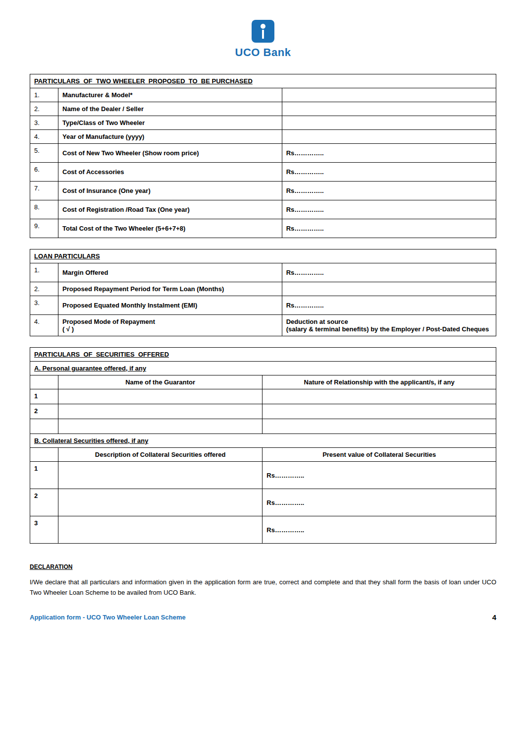UCO Bank
| PARTICULARS OF TWO WHEELER PROPOSED TO BE PURCHASED |
| 1. | Manufacturer & Model* | |
| 2. | Name of the Dealer / Seller | |
| 3. | Type/Class of Two Wheeler | |
| 4. | Year of Manufacture (yyyy) | |
| 5. | Cost of New Two Wheeler (Show room price) | Rs………….. |
| 6. | Cost of Accessories | Rs………….. |
| 7. | Cost of Insurance (One year) | Rs………….. |
| 8. | Cost of Registration /Road Tax (One year) | Rs………….. |
| 9. | Total Cost of the Two Wheeler (5+6+7+8) | Rs………….. |
| LOAN PARTICULARS |
| 1. | Margin Offered | Rs………….. |
| 2. | Proposed Repayment Period for Term Loan (Months) | |
| 3. | Proposed Equated Monthly Instalment (EMI) | Rs………….. |
| 4. | Proposed Mode of Repayment ( √ ) | Deduction at source (salary & terminal benefits) by the Employer / Post-Dated Cheques |
| PARTICULARS OF SECURITIES OFFERED |
| A. Personal guarantee offered, if any |
| | Name of the Guarantor | Nature of Relationship with the applicant/s, if any |
| 1 | | |
| 2 | | |
| B. Collateral Securities offered, if any |
| | Description of Collateral Securities offered | Present value of Collateral Securities |
| 1 | | Rs………….. |
| 2 | | Rs………….. |
| 3 | | Rs………….. |
DECLARATION
I/We declare that all particulars and information given in the application form are true, correct and complete and that they shall form the basis of loan under UCO Two Wheeler Loan Scheme to be availed from UCO Bank.
Application form - UCO Two Wheeler Loan Scheme 4